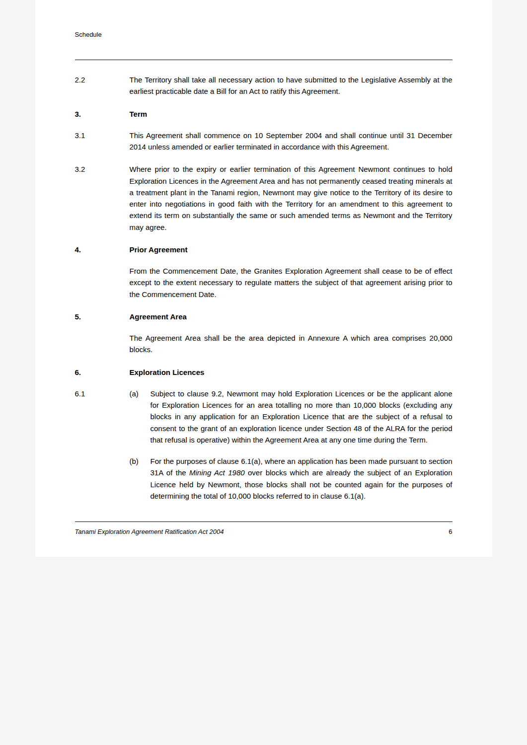Schedule
2.2
The Territory shall take all necessary action to have submitted to the Legislative Assembly at the earliest practicable date a Bill for an Act to ratify this Agreement.
3.
Term
3.1
This Agreement shall commence on 10 September 2004 and shall continue until 31 December 2014 unless amended or earlier terminated in accordance with this Agreement.
3.2
Where prior to the expiry or earlier termination of this Agreement Newmont continues to hold Exploration Licences in the Agreement Area and has not permanently ceased treating minerals at a treatment plant in the Tanami region, Newmont may give notice to the Territory of its desire to enter into negotiations in good faith with the Territory for an amendment to this agreement to extend its term on substantially the same or such amended terms as Newmont and the Territory may agree.
4.
Prior Agreement
From the Commencement Date, the Granites Exploration Agreement shall cease to be of effect except to the extent necessary to regulate matters the subject of that agreement arising prior to the Commencement Date.
5.
Agreement Area
The Agreement Area shall be the area depicted in Annexure A which area comprises 20,000 blocks.
6.
Exploration Licences
6.1
(a)
Subject to clause 9.2, Newmont may hold Exploration Licences or be the applicant alone for Exploration Licences for an area totalling no more than 10,000 blocks (excluding any blocks in any application for an Exploration Licence that are the subject of a refusal to consent to the grant of an exploration licence under Section 48 of the ALRA for the period that refusal is operative) within the Agreement Area at any one time during the Term.
(b)
For the purposes of clause 6.1(a), where an application has been made pursuant to section 31A of the Mining Act 1980 over blocks which are already the subject of an Exploration Licence held by Newmont, those blocks shall not be counted again for the purposes of determining the total of 10,000 blocks referred to in clause 6.1(a).
Tanami Exploration Agreement Ratification Act 2004
6